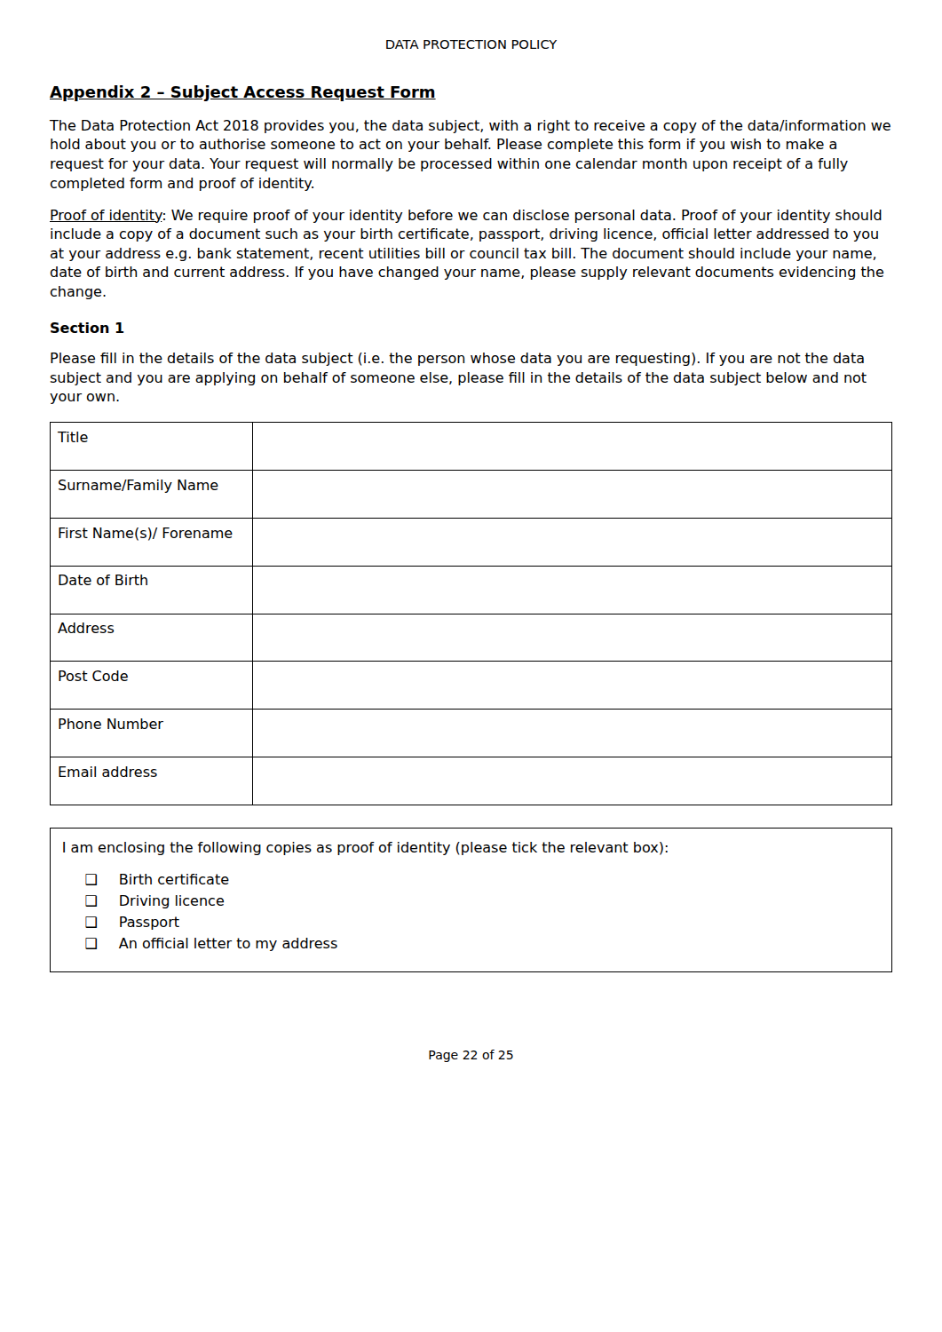DATA PROTECTION POLICY
Appendix 2 – Subject Access Request Form
The Data Protection Act 2018 provides you, the data subject, with a right to receive a copy of the data/information we hold about you or to authorise someone to act on your behalf. Please complete this form if you wish to make a request for your data. Your request will normally be processed within one calendar month upon receipt of a fully completed form and proof of identity.
Proof of identity: We require proof of your identity before we can disclose personal data. Proof of your identity should include a copy of a document such as your birth certificate, passport, driving licence, official letter addressed to you at your address e.g. bank statement, recent utilities bill or council tax bill. The document should include your name, date of birth and current address. If you have changed your name, please supply relevant documents evidencing the change.
Section 1
Please fill in the details of the data subject (i.e. the person whose data you are requesting). If you are not the data subject and you are applying on behalf of someone else, please fill in the details of the data subject below and not your own.
| Title | |
| Surname/Family Name | |
| First Name(s)/ Forename | |
| Date of Birth | |
| Address | |
| Post Code | |
| Phone Number | |
| Email address | |
| I am enclosing the following copies as proof of identity (please tick the relevant box): Birth certificate Driving licence Passport An official letter to my address |
Page 22 of 25